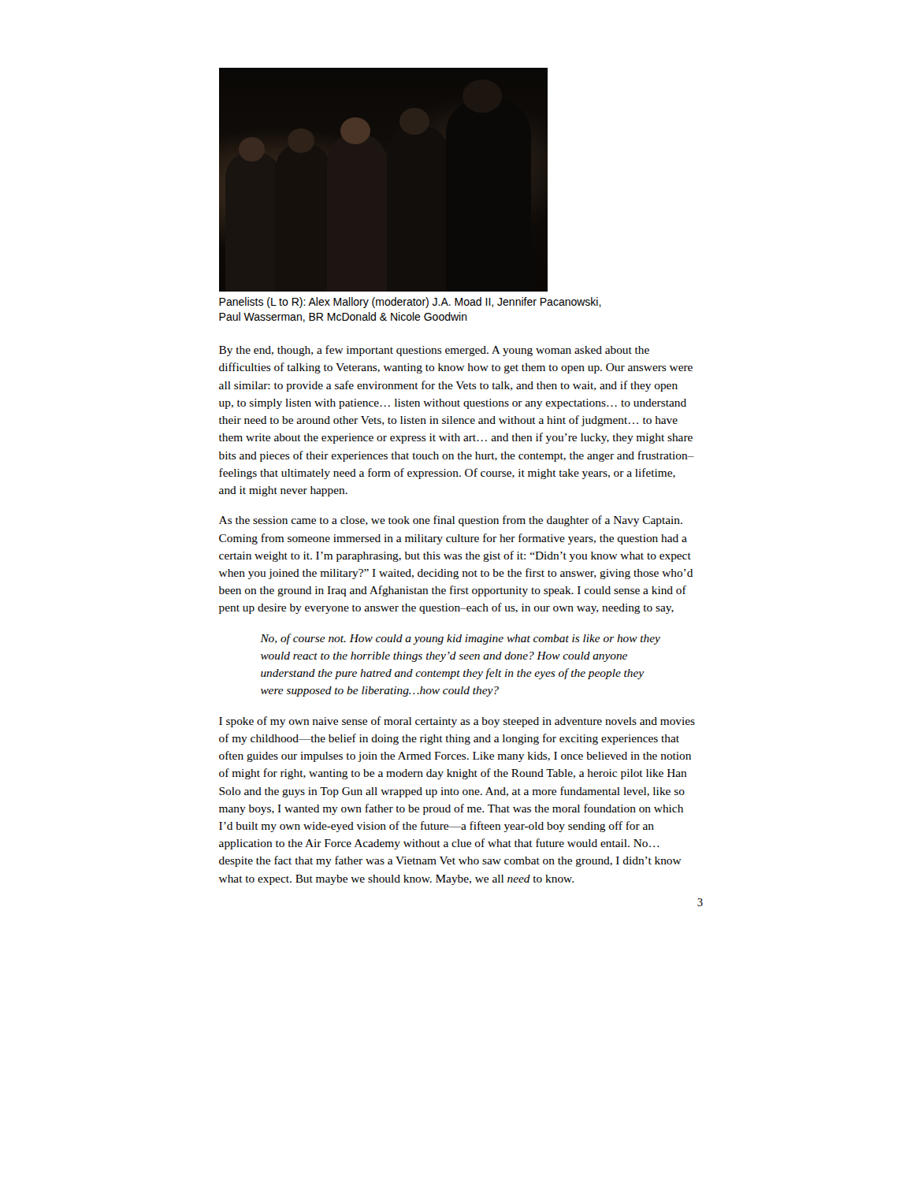Panelists (L to R): Alex Mallory (moderator) J.A. Moad II, Jennifer Pacanowski, Paul Wasserman, BR McDonald & Nicole Goodwin
By the end, though, a few important questions emerged. A young woman asked about the difficulties of talking to Veterans, wanting to know how to get them to open up. Our answers were all similar: to provide a safe environment for the Vets to talk, and then to wait, and if they open up, to simply listen with patience… listen without questions or any expectations… to understand their need to be around other Vets, to listen in silence and without a hint of judgment… to have them write about the experience or express it with art… and then if you’re lucky, they might share bits and pieces of their experiences that touch on the hurt, the contempt, the anger and frustration– feelings that ultimately need a form of expression. Of course, it might take years, or a lifetime, and it might never happen.
As the session came to a close, we took one final question from the daughter of a Navy Captain. Coming from someone immersed in a military culture for her formative years, the question had a certain weight to it. I’m paraphrasing, but this was the gist of it: “Didn’t you know what to expect when you joined the military?” I waited, deciding not to be the first to answer, giving those who’d been on the ground in Iraq and Afghanistan the first opportunity to speak. I could sense a kind of pent up desire by everyone to answer the question–each of us, in our own way, needing to say,
No, of course not. How could a young kid imagine what combat is like or how they would react to the horrible things they’d seen and done? How could anyone understand the pure hatred and contempt they felt in the eyes of the people they were supposed to be liberating…how could they?
I spoke of my own naive sense of moral certainty as a boy steeped in adventure novels and movies of my childhood—the belief in doing the right thing and a longing for exciting experiences that often guides our impulses to join the Armed Forces. Like many kids, I once believed in the notion of might for right, wanting to be a modern day knight of the Round Table, a heroic pilot like Han Solo and the guys in Top Gun all wrapped up into one. And, at a more fundamental level, like so many boys, I wanted my own father to be proud of me. That was the moral foundation on which I’d built my own wide-eyed vision of the future—a fifteen year-old boy sending off for an application to the Air Force Academy without a clue of what that future would entail. No… despite the fact that my father was a Vietnam Vet who saw combat on the ground, I didn’t know what to expect. But maybe we should know. Maybe, we all need to know.
3